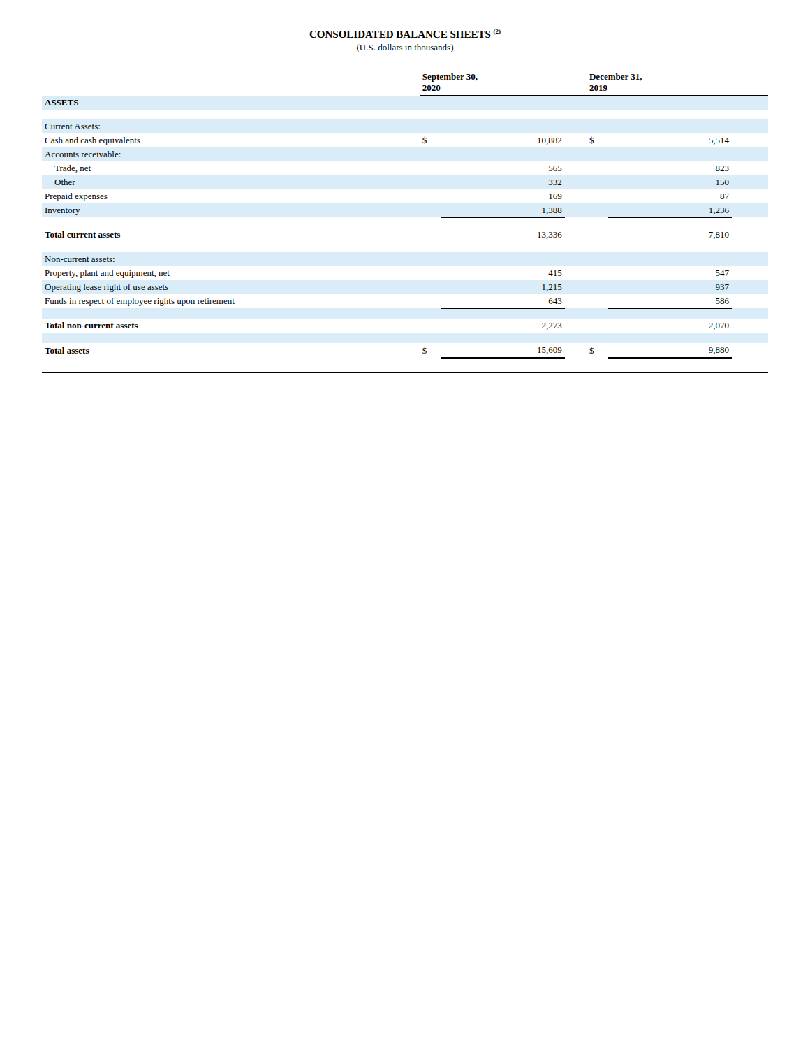CONSOLIDATED BALANCE SHEETS (2)
(U.S. dollars in thousands)
| | September 30, 2020 | December 31, 2019 |
| ASSETS | | | | | | |
| Current Assets: | | | | | | |
| Cash and cash equivalents | $ | 10,882 | | $ | 5,514 | |
| Accounts receivable: | | | | | | |
| Trade, net | | 565 | | | 823 | |
| Other | | 332 | | | 150 | |
| Prepaid expenses | | 169 | | | 87 | |
| Inventory | | 1,388 | | | 1,236 | |
| Total current assets | | 13,336 | | | 7,810 | |
| Non-current assets: | | | | | | |
| Property, plant and equipment, net | | 415 | | | 547 | |
| Operating lease right of use assets | | 1,215 | | | 937 | |
| Funds in respect of employee rights upon retirement | | 643 | | | 586 | |
| Total non-current assets | | 2,273 | | | 2,070 | |
| Total assets | $ | 15,609 | | $ | 9,880 | |